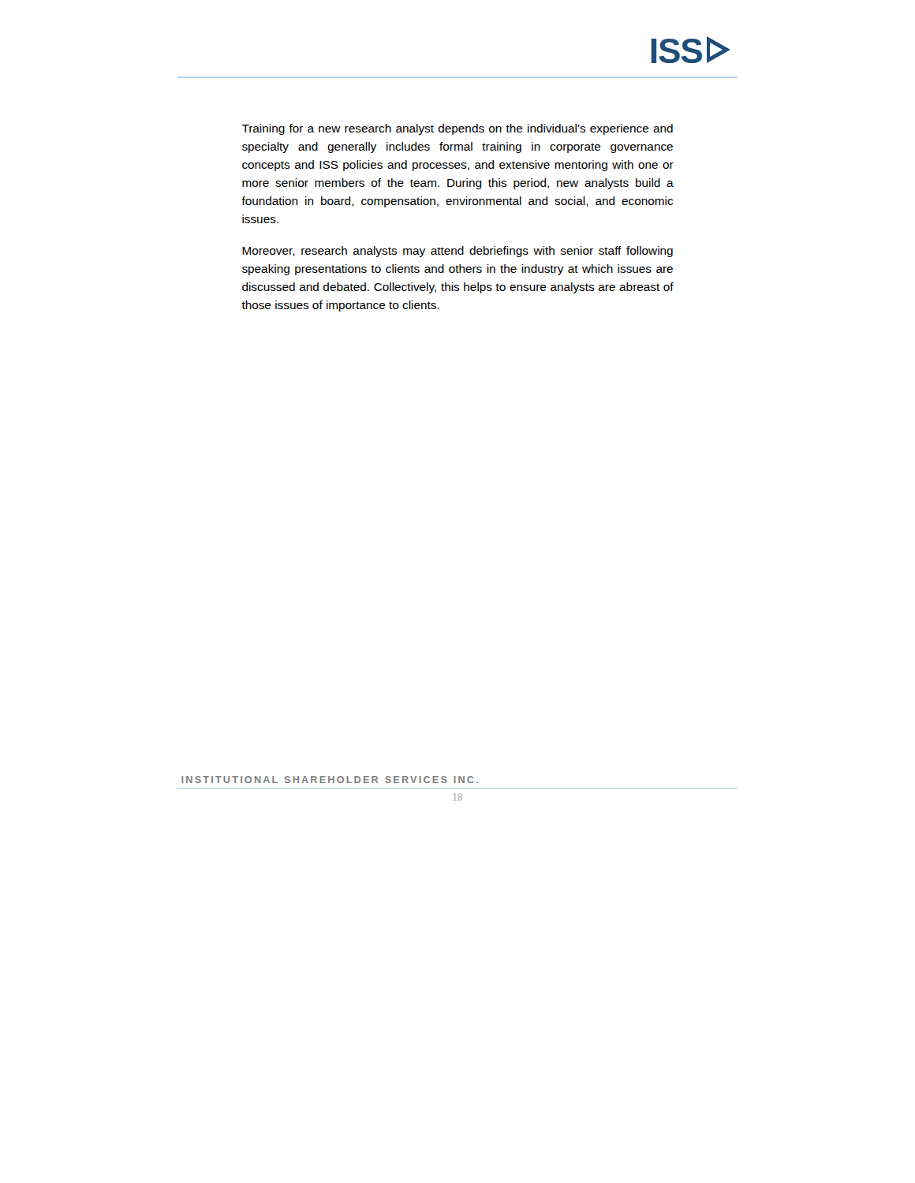ISS
Training for a new research analyst depends on the individual's experience and specialty and generally includes formal training in corporate governance concepts and ISS policies and processes, and extensive mentoring with one or more senior members of the team. During this period, new analysts build a foundation in board, compensation, environmental and social, and economic issues.
Moreover, research analysts may attend debriefings with senior staff following speaking presentations to clients and others in the industry at which issues are discussed and debated. Collectively, this helps to ensure analysts are abreast of those issues of importance to clients.
INSTITUTIONAL SHAREHOLDER SERVICES INC.
18